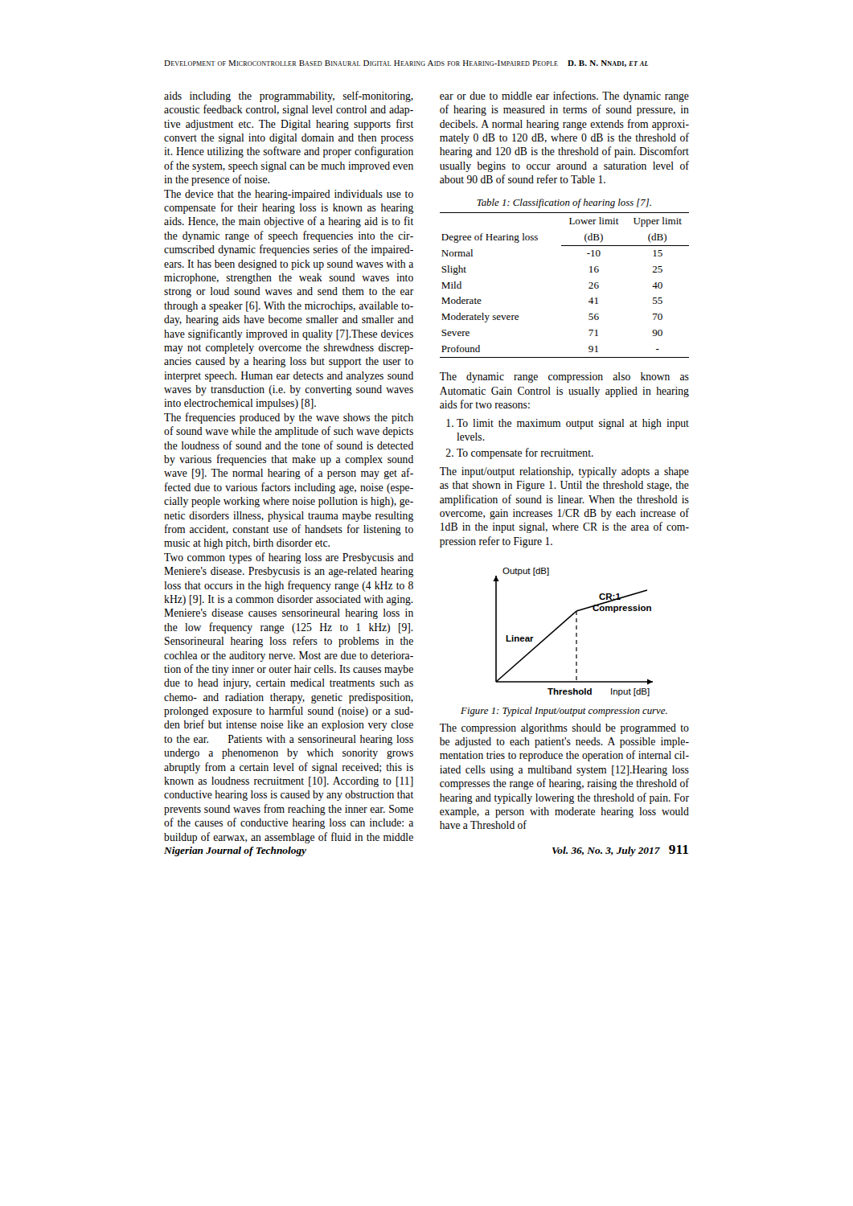Development of Microcontroller Based Binaural Digital Hearing Aids for Hearing-Impaired People D. B. N. Nnadi, et al
aids including the programmability, self-monitoring, acoustic feedback control, signal level control and adaptive adjustment etc. The Digital hearing supports first convert the signal into digital domain and then process it. Hence utilizing the software and proper configuration of the system, speech signal can be much improved even in the presence of noise.
The device that the hearing-impaired individuals use to compensate for their hearing loss is known as hearing aids. Hence, the main objective of a hearing aid is to fit the dynamic range of speech frequencies into the circumscribed dynamic frequencies series of the impaired-ears. It has been designed to pick up sound waves with a microphone, strengthen the weak sound waves into strong or loud sound waves and send them to the ear through a speaker [6]. With the microchips, available today, hearing aids have become smaller and smaller and have significantly improved in quality [7].These devices may not completely overcome the shrewdness discrepancies caused by a hearing loss but support the user to interpret speech. Human ear detects and analyzes sound waves by transduction (i.e. by converting sound waves into electrochemical impulses) [8].
The frequencies produced by the wave shows the pitch of sound wave while the amplitude of such wave depicts the loudness of sound and the tone of sound is detected by various frequencies that make up a complex sound wave [9]. The normal hearing of a person may get affected due to various factors including age, noise (especially people working where noise pollution is high), genetic disorders illness, physical trauma maybe resulting from accident, constant use of handsets for listening to music at high pitch, birth disorder etc.
Two common types of hearing loss are Presbycusis and Meniere's disease. Presbycusis is an age-related hearing loss that occurs in the high frequency range (4 kHz to 8 kHz) [9]. It is a common disorder associated with aging. Meniere's disease causes sensorineural hearing loss in the low frequency range (125 Hz to 1 kHz) [9]. Sensorineural hearing loss refers to problems in the cochlea or the auditory nerve. Most are due to deterioration of the tiny inner or outer hair cells. Its causes maybe due to head injury, certain medical treatments such as chemo- and radiation therapy, genetic predisposition, prolonged exposure to harmful sound (noise) or a sudden brief but intense noise like an explosion very close to the ear. Patients with a sensorineural hearing loss undergo a phenomenon by which sonority grows abruptly from a certain level of signal received; this is known as loudness recruitment [10]. According to [11] conductive hearing loss is caused by any obstruction that prevents sound waves from reaching the inner ear. Some of the causes of conductive hearing loss can include: a buildup of earwax, an assemblage of fluid in the middle ear or due to middle ear infections. The dynamic range of hearing is measured in terms of sound pressure, in decibels. A normal hearing range extends from approximately 0 dB to 120 dB, where 0 dB is the threshold of hearing and 120 dB is the threshold of pain. Discomfort usually begins to occur around a saturation level of about 90 dB of sound refer to Table 1.
Table 1: Classification of hearing loss [7].
| Degree of Hearing loss | Lower limit | Upper limit |
| --- | --- | --- |
| (dB) | (dB) |
| Normal | -10 | 15 |
| Slight | 16 | 25 |
| Mild | 26 | 40 |
| Moderate | 41 | 55 |
| Moderately severe | 56 | 70 |
| Severe | 71 | 90 |
| Profound | 91 | - |
The dynamic range compression also known as Automatic Gain Control is usually applied in hearing aids for two reasons:
To limit the maximum output signal at high input levels.
To compensate for recruitment.
The input/output relationship, typically adopts a shape as that shown in Figure 1. Until the threshold stage, the amplification of sound is linear. When the threshold is overcome, gain increases 1/CR dB by each increase of 1dB in the input signal, where CR is the area of compression refer to Figure 1.
Output [dB] Linear CR:1 Compression Threshold Input [dB]
Figure 1: Typical Input/output compression curve.
The compression algorithms should be programmed to be adjusted to each patient's needs. A possible implementation tries to reproduce the operation of internal ciliated cells using a multiband system [12].Hearing loss compresses the range of hearing, raising the threshold of hearing and typically lowering the threshold of pain. For example, a person with moderate hearing loss would have a Threshold of
Nigerian Journal of Technology
Vol. 36, No. 3, July 2017 911